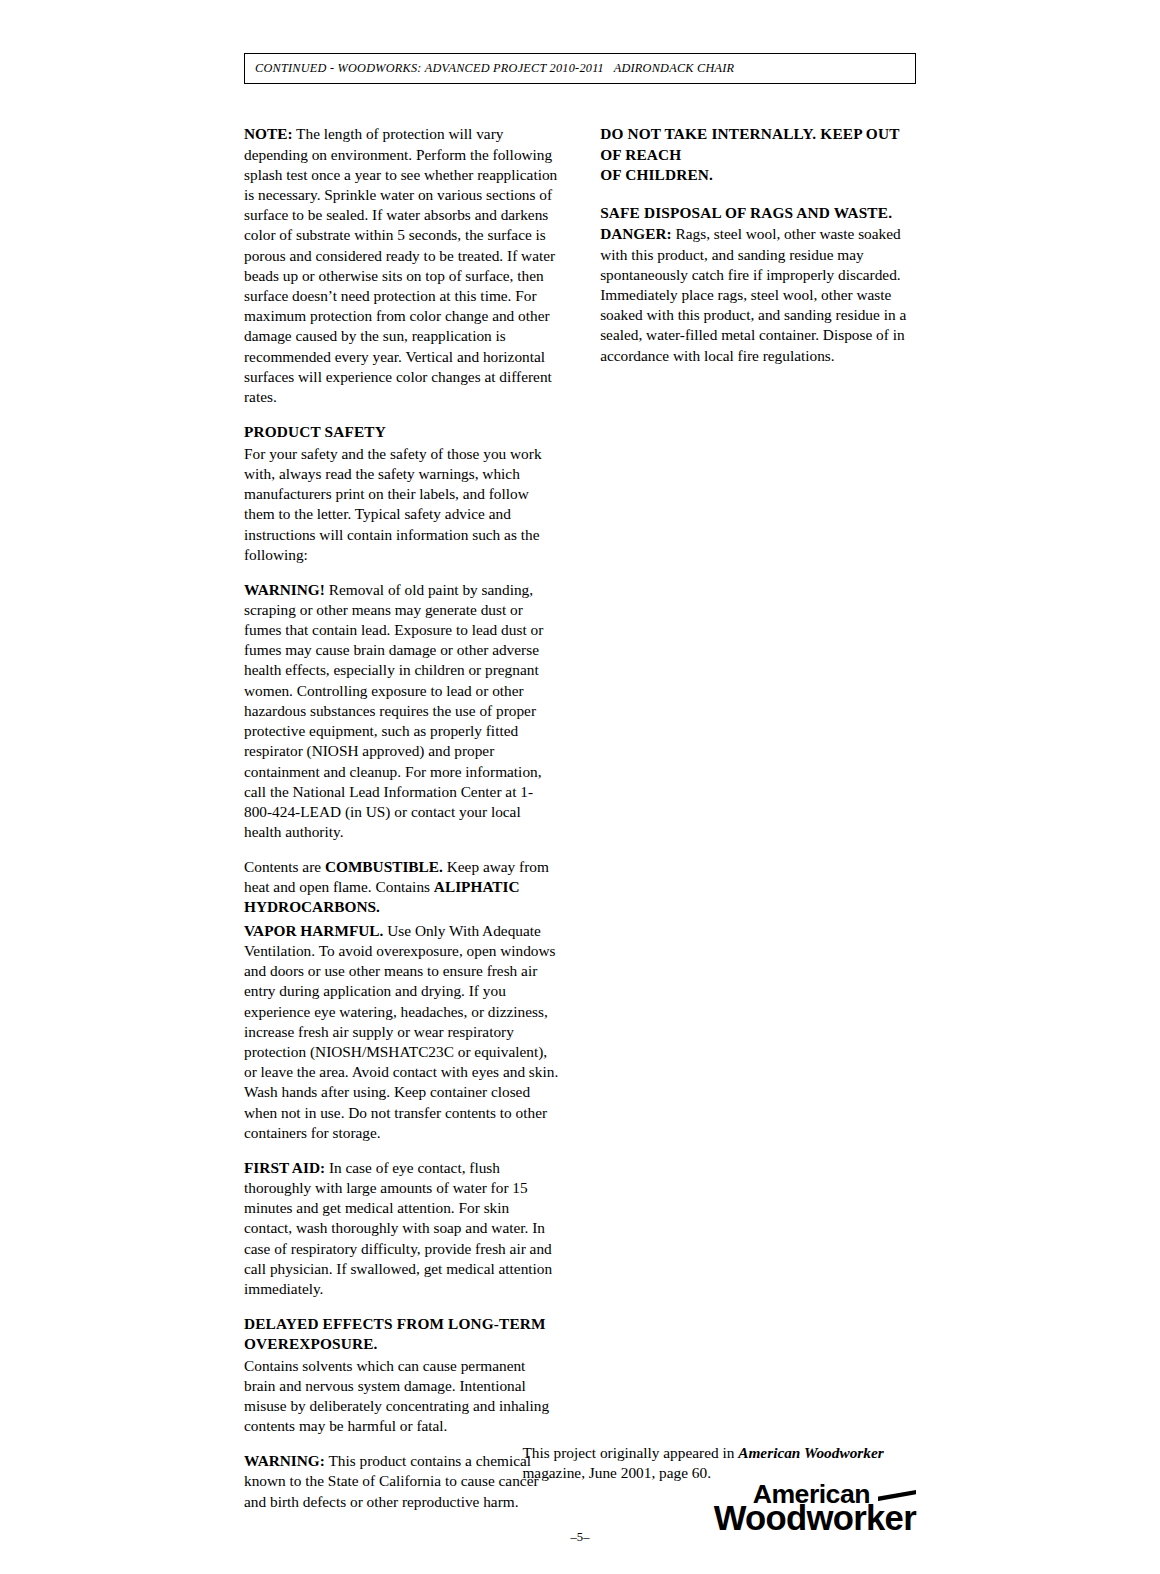CONTINUED - WOODWORKS: ADVANCED PROJECT 2010-2011 ADIRONDACK CHAIR
NOTE: The length of protection will vary depending on environment. Perform the following splash test once a year to see whether reapplication is necessary. Sprinkle water on various sections of surface to be sealed. If water absorbs and darkens color of substrate within 5 seconds, the surface is porous and considered ready to be treated. If water beads up or otherwise sits on top of surface, then surface doesn’t need protection at this time. For maximum protection from color change and other damage caused by the sun, reapplication is recommended every year. Vertical and horizontal surfaces will experience color changes at different rates.
PRODUCT SAFETY
For your safety and the safety of those you work with, always read the safety warnings, which manufacturers print on their labels, and follow them to the letter. Typical safety advice and instructions will contain information such as the following:
WARNING! Removal of old paint by sanding, scraping or other means may generate dust or fumes that contain lead. Exposure to lead dust or fumes may cause brain damage or other adverse health effects, especially in children or pregnant women. Controlling exposure to lead or other hazardous substances requires the use of proper protective equipment, such as properly fitted respirator (NIOSH approved) and proper containment and cleanup. For more information, call the National Lead Information Center at 1-800-424-LEAD (in US) or contact your local health authority.
Contents are COMBUSTIBLE. Keep away from heat and open flame. Contains ALIPHATIC HYDROCARBONS.
VAPOR HARMFUL. Use Only With Adequate Ventilation. To avoid overexposure, open windows and doors or use other means to ensure fresh air entry during application and drying. If you experience eye watering, headaches, or dizziness, increase fresh air supply or wear respiratory protection (NIOSH/MSHATC23C or equivalent), or leave the area. Avoid contact with eyes and skin. Wash hands after using. Keep container closed when not in use. Do not transfer contents to other containers for storage.
FIRST AID: In case of eye contact, flush thoroughly with large amounts of water for 15 minutes and get medical attention. For skin contact, wash thoroughly with soap and water. In case of respiratory difficulty, provide fresh air and call physician. If swallowed, get medical attention immediately.
DELAYED EFFECTS FROM LONG-TERM OVEREXPOSURE.
Contains solvents which can cause permanent brain and nervous system damage. Intentional misuse by deliberately concentrating and inhaling contents may be harmful or fatal.
WARNING: This product contains a chemical known to the State of California to cause cancer and birth defects or other reproductive harm.
DO NOT TAKE INTERNALLY. KEEP OUT OF REACH
OF CHILDREN.
SAFE DISPOSAL OF RAGS AND WASTE.
DANGER: Rags, steel wool, other waste soaked with this product, and sanding residue may spontaneously catch fire if improperly discarded. Immediately place rags, steel wool, other waste soaked with this product, and sanding residue in a sealed, water-filled metal container. Dispose of in accordance with local fire regulations.
This project originally appeared in American Woodworker
magazine, June 2001, page 60.
American Woodworker
–5–